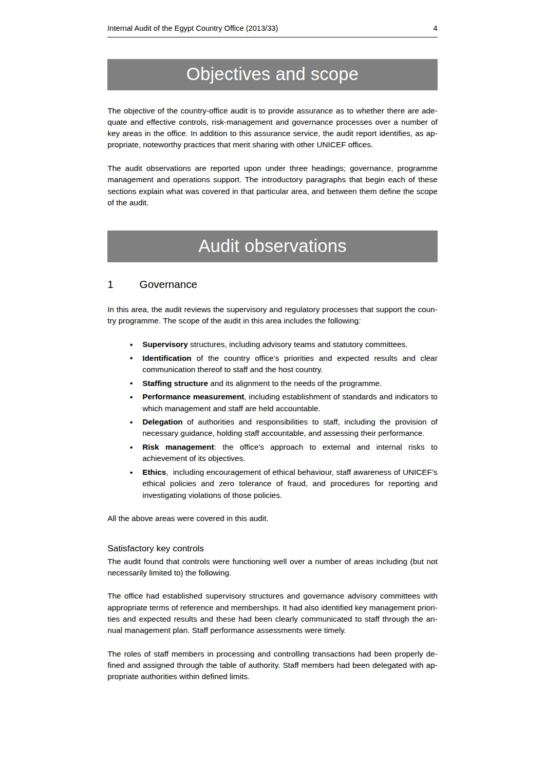Internal Audit of the Egypt Country Office (2013/33) 4
Objectives and scope
The objective of the country-office audit is to provide assurance as to whether there are adequate and effective controls, risk-management and governance processes over a number of key areas in the office. In addition to this assurance service, the audit report identifies, as appropriate, noteworthy practices that merit sharing with other UNICEF offices.
The audit observations are reported upon under three headings; governance, programme management and operations support. The introductory paragraphs that begin each of these sections explain what was covered in that particular area, and between them define the scope of the audit.
Audit observations
1 Governance
In this area, the audit reviews the supervisory and regulatory processes that support the country programme. The scope of the audit in this area includes the following:
Supervisory structures, including advisory teams and statutory committees.
Identification of the country office’s priorities and expected results and clear communication thereof to staff and the host country.
Staffing structure and its alignment to the needs of the programme.
Performance measurement, including establishment of standards and indicators to which management and staff are held accountable.
Delegation of authorities and responsibilities to staff, including the provision of necessary guidance, holding staff accountable, and assessing their performance.
Risk management: the office’s approach to external and internal risks to achievement of its objectives.
Ethics, including encouragement of ethical behaviour, staff awareness of UNICEF’s ethical policies and zero tolerance of fraud, and procedures for reporting and investigating violations of those policies.
All the above areas were covered in this audit.
Satisfactory key controls
The audit found that controls were functioning well over a number of areas including (but not necessarily limited to) the following.
The office had established supervisory structures and governance advisory committees with appropriate terms of reference and memberships. It had also identified key management priorities and expected results and these had been clearly communicated to staff through the annual management plan. Staff performance assessments were timely.
The roles of staff members in processing and controlling transactions had been properly defined and assigned through the table of authority. Staff members had been delegated with appropriate authorities within defined limits.